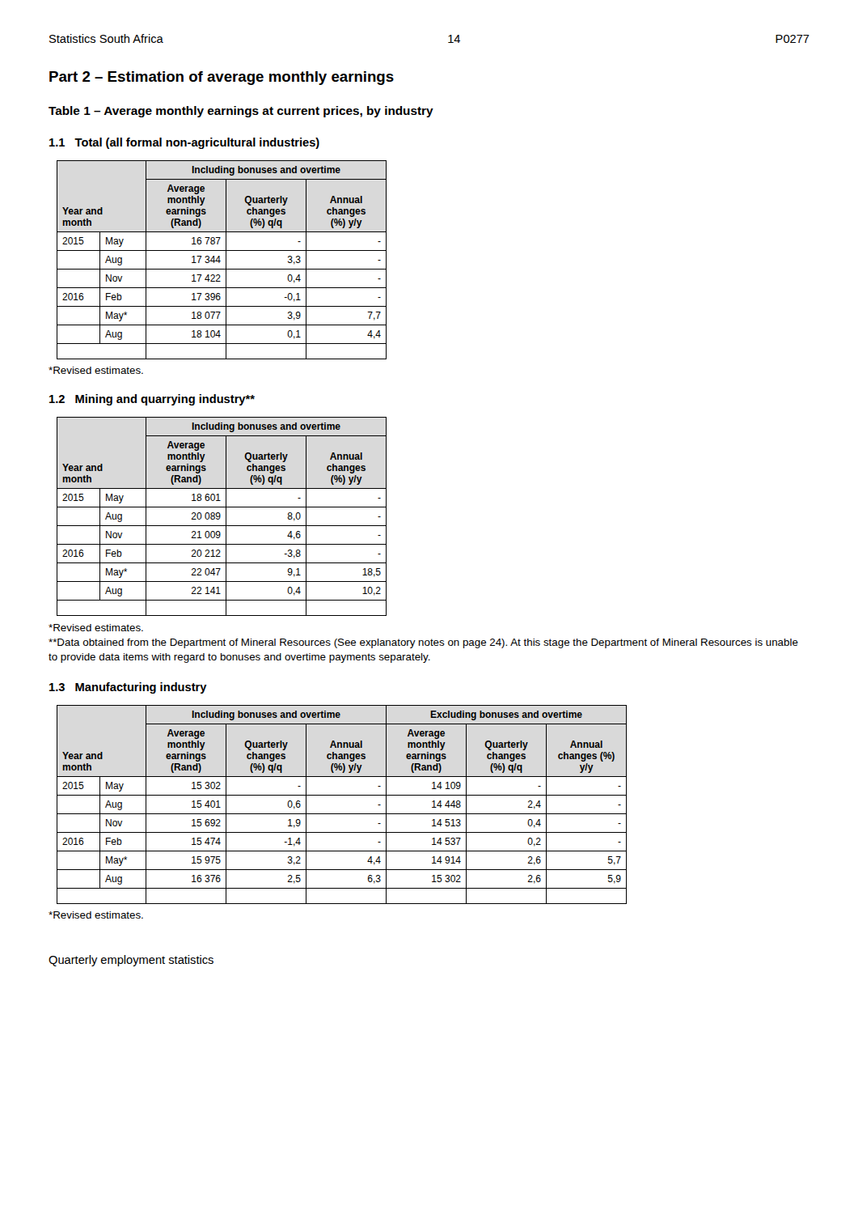Statistics South Africa
14
P0277
Part 2 – Estimation of average monthly earnings
Table 1 – Average monthly earnings at current prices, by industry
1.1 Total (all formal non-agricultural industries)
| Year and month | Including bonuses and overtime |
| --- | --- |
| Average monthly earnings (Rand) | Quarterly changes (%) q/q | Annual changes (%) y/y |
| 2015 | May | 16 787 | - | - |
| | Aug | 17 344 | 3,3 | - |
| | Nov | 17 422 | 0,4 | - |
| 2016 | Feb | 17 396 | -0,1 | - |
| | May* | 18 077 | 3,9 | 7,7 |
| | Aug | 18 104 | 0,1 | 4,4 |
*Revised estimates.
1.2 Mining and quarrying industry**
| Year and month | Including bonuses and overtime |
| --- | --- |
| Average monthly earnings (Rand) | Quarterly changes (%) q/q | Annual changes (%) y/y |
| 2015 | May | 18 601 | - | - |
| | Aug | 20 089 | 8,0 | - |
| | Nov | 21 009 | 4,6 | - |
| 2016 | Feb | 20 212 | -3,8 | - |
| | May* | 22 047 | 9,1 | 18,5 |
| | Aug | 22 141 | 0,4 | 10,2 |
*Revised estimates.
**Data obtained from the Department of Mineral Resources (See explanatory notes on page 24). At this stage the Department of Mineral Resources is unable to provide data items with regard to bonuses and overtime payments separately.
1.3 Manufacturing industry
| Year and month | Including bonuses and overtime | Excluding bonuses and overtime |
| --- | --- | --- |
| Average monthly earnings (Rand) | Quarterly changes (%) q/q | Annual changes (%) y/y | Average monthly earnings (Rand) | Quarterly changes (%) q/q | Annual changes (%) y/y |
| 2015 | May | 15 302 | - | - | 14 109 | - | - |
| | Aug | 15 401 | 0,6 | - | 14 448 | 2,4 | - |
| | Nov | 15 692 | 1,9 | - | 14 513 | 0,4 | - |
| 2016 | Feb | 15 474 | -1,4 | - | 14 537 | 0,2 | - |
| | May* | 15 975 | 3,2 | 4,4 | 14 914 | 2,6 | 5,7 |
| | Aug | 16 376 | 2,5 | 6,3 | 15 302 | 2,6 | 5,9 |
*Revised estimates.
Quarterly employment statistics